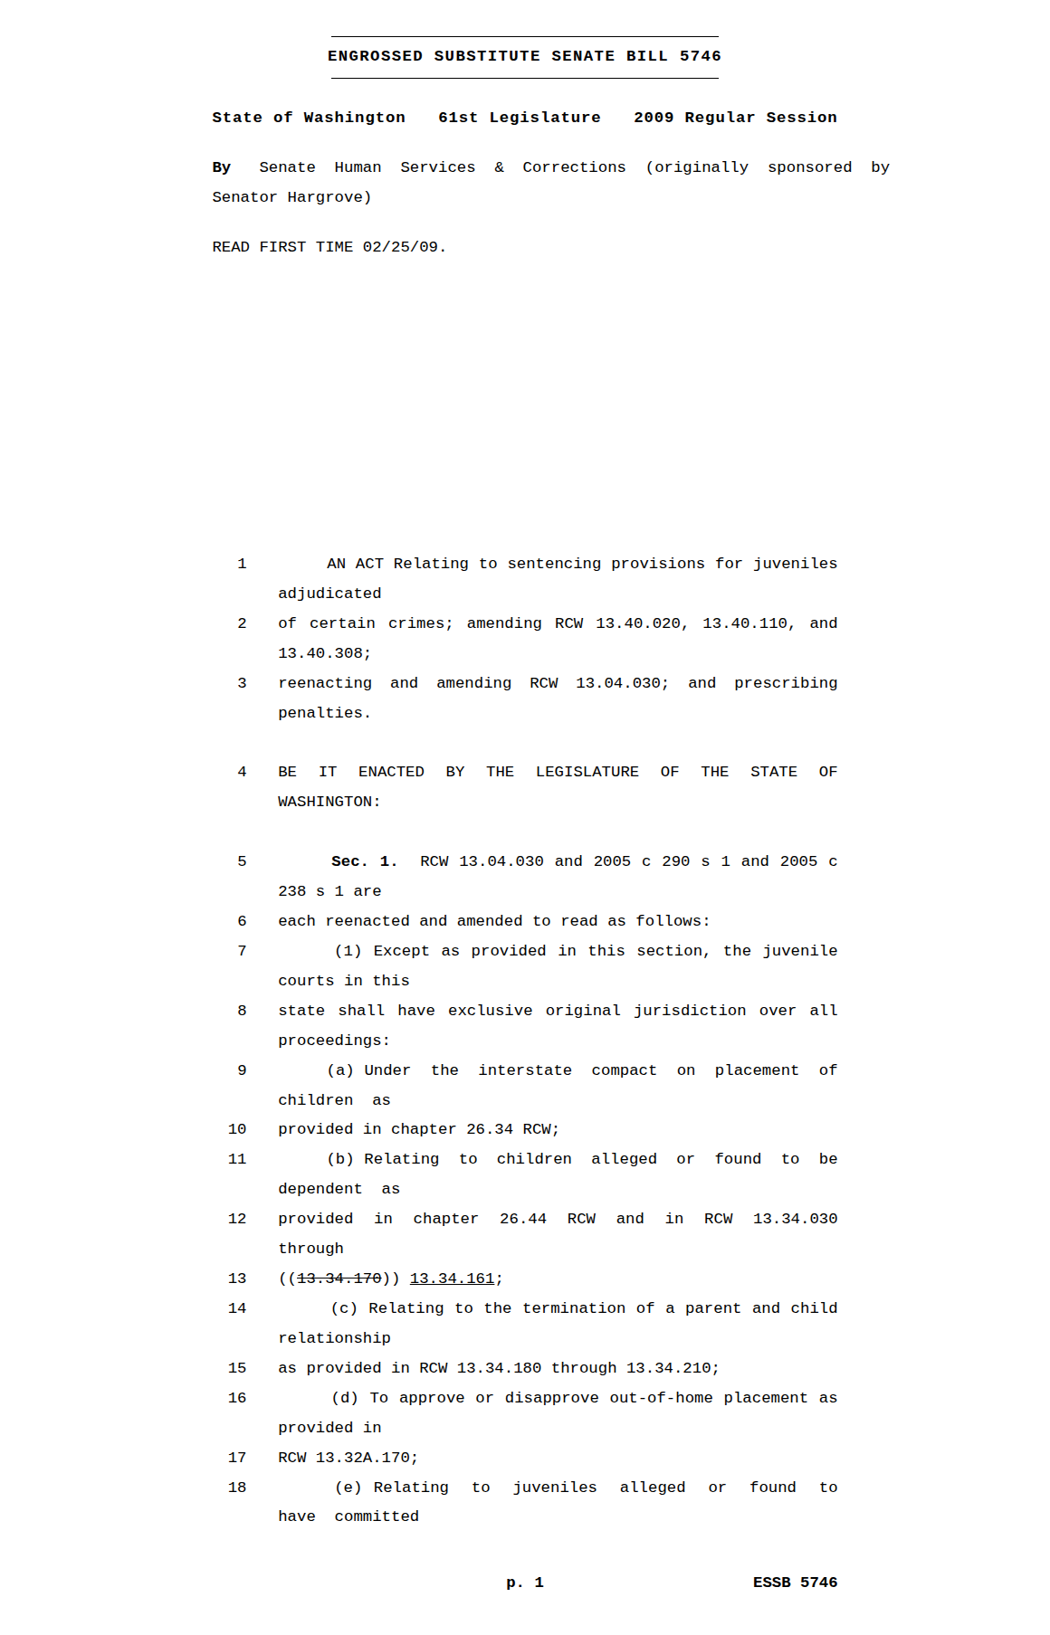ENGROSSED SUBSTITUTE SENATE BILL 5746
State of Washington 61st Legislature 2009 Regular Session
By Senate Human Services & Corrections (originally sponsored by Senator Hargrove)
READ FIRST TIME 02/25/09.
AN ACT Relating to sentencing provisions for juveniles adjudicated
of certain crimes; amending RCW 13.40.020, 13.40.110, and 13.40.308;
reenacting and amending RCW 13.04.030; and prescribing penalties.
BE IT ENACTED BY THE LEGISLATURE OF THE STATE OF WASHINGTON:
Sec. 1. RCW 13.04.030 and 2005 c 290 s 1 and 2005 c 238 s 1 are
each reenacted and amended to read as follows:
(1) Except as provided in this section, the juvenile courts in this
state shall have exclusive original jurisdiction over all proceedings:
(a) Under the interstate compact on placement of children as
provided in chapter 26.34 RCW;
(b) Relating to children alleged or found to be dependent as
provided in chapter 26.44 RCW and in RCW 13.34.030 through
((13.34.170)) 13.34.161;
(c) Relating to the termination of a parent and child relationship
as provided in RCW 13.34.180 through 13.34.210;
(d) To approve or disapprove out-of-home placement as provided in
RCW 13.32A.170;
(e) Relating to juveniles alleged or found to have committed
p. 1 ESSB 5746